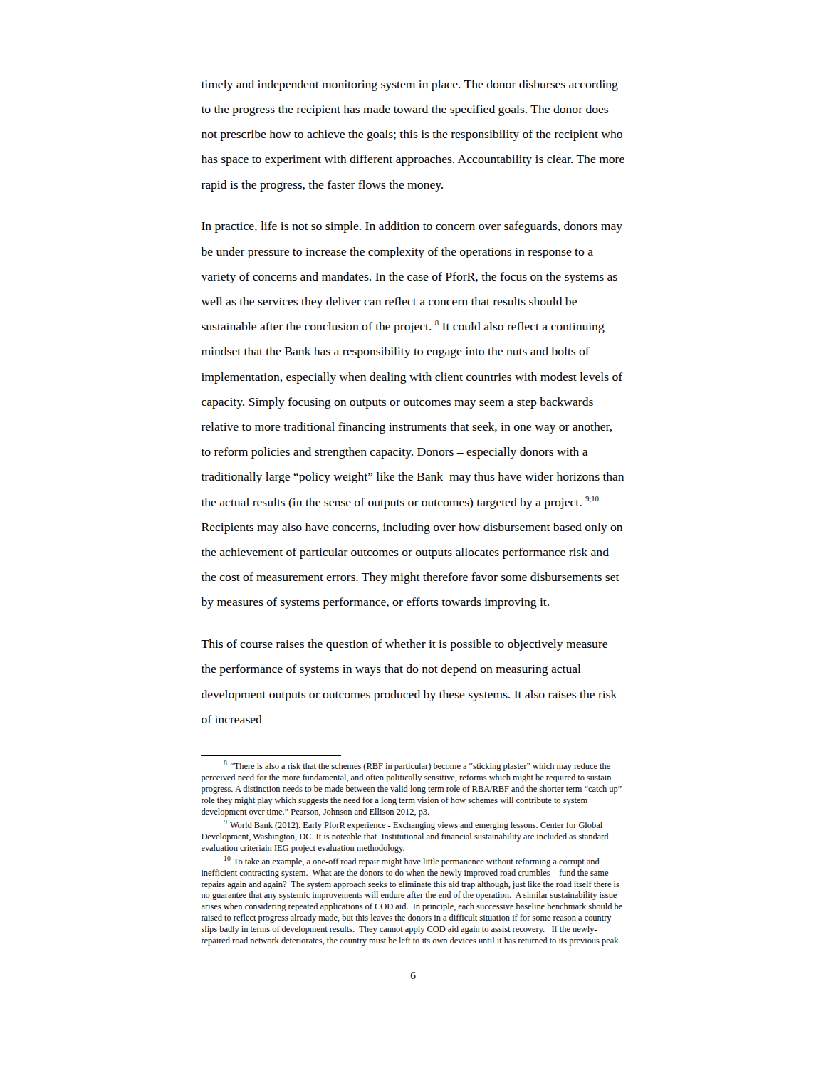timely and independent monitoring system in place. The donor disburses according to the progress the recipient has made toward the specified goals. The donor does not prescribe how to achieve the goals; this is the responsibility of the recipient who has space to experiment with different approaches. Accountability is clear. The more rapid is the progress, the faster flows the money.
In practice, life is not so simple. In addition to concern over safeguards, donors may be under pressure to increase the complexity of the operations in response to a variety of concerns and mandates. In the case of PforR, the focus on the systems as well as the services they deliver can reflect a concern that results should be sustainable after the conclusion of the project. 8 It could also reflect a continuing mindset that the Bank has a responsibility to engage into the nuts and bolts of implementation, especially when dealing with client countries with modest levels of capacity. Simply focusing on outputs or outcomes may seem a step backwards relative to more traditional financing instruments that seek, in one way or another, to reform policies and strengthen capacity. Donors – especially donors with a traditionally large “policy weight” like the Bank–may thus have wider horizons than the actual results (in the sense of outputs or outcomes) targeted by a project. 9,10 Recipients may also have concerns, including over how disbursement based only on the achievement of particular outcomes or outputs allocates performance risk and the cost of measurement errors. They might therefore favor some disbursements set by measures of systems performance, or efforts towards improving it.
This of course raises the question of whether it is possible to objectively measure the performance of systems in ways that do not depend on measuring actual development outputs or outcomes produced by these systems. It also raises the risk of increased
8 “There is also a risk that the schemes (RBF in particular) become a “sticking plaster” which may reduce the perceived need for the more fundamental, and often politically sensitive, reforms which might be required to sustain progress. A distinction needs to be made between the valid long term role of RBA/RBF and the shorter term “catch up” role they might play which suggests the need for a long term vision of how schemes will contribute to system development over time.” Pearson, Johnson and Ellison 2012, p3.
9 World Bank (2012). Early PforR experience - Exchanging views and emerging lessons. Center for Global Development, Washington, DC. It is noteable that Institutional and financial sustainability are included as standard evaluation criteriain IEG project evaluation methodology.
10 To take an example, a one-off road repair might have little permanence without reforming a corrupt and inefficient contracting system. What are the donors to do when the newly improved road crumbles – fund the same repairs again and again? The system approach seeks to eliminate this aid trap although, just like the road itself there is no guarantee that any systemic improvements will endure after the end of the operation. A similar sustainability issue arises when considering repeated applications of COD aid. In principle, each successive baseline benchmark should be raised to reflect progress already made, but this leaves the donors in a difficult situation if for some reason a country slips badly in terms of development results. They cannot apply COD aid again to assist recovery. If the newly-repaired road network deteriorates, the country must be left to its own devices until it has returned to its previous peak.
6